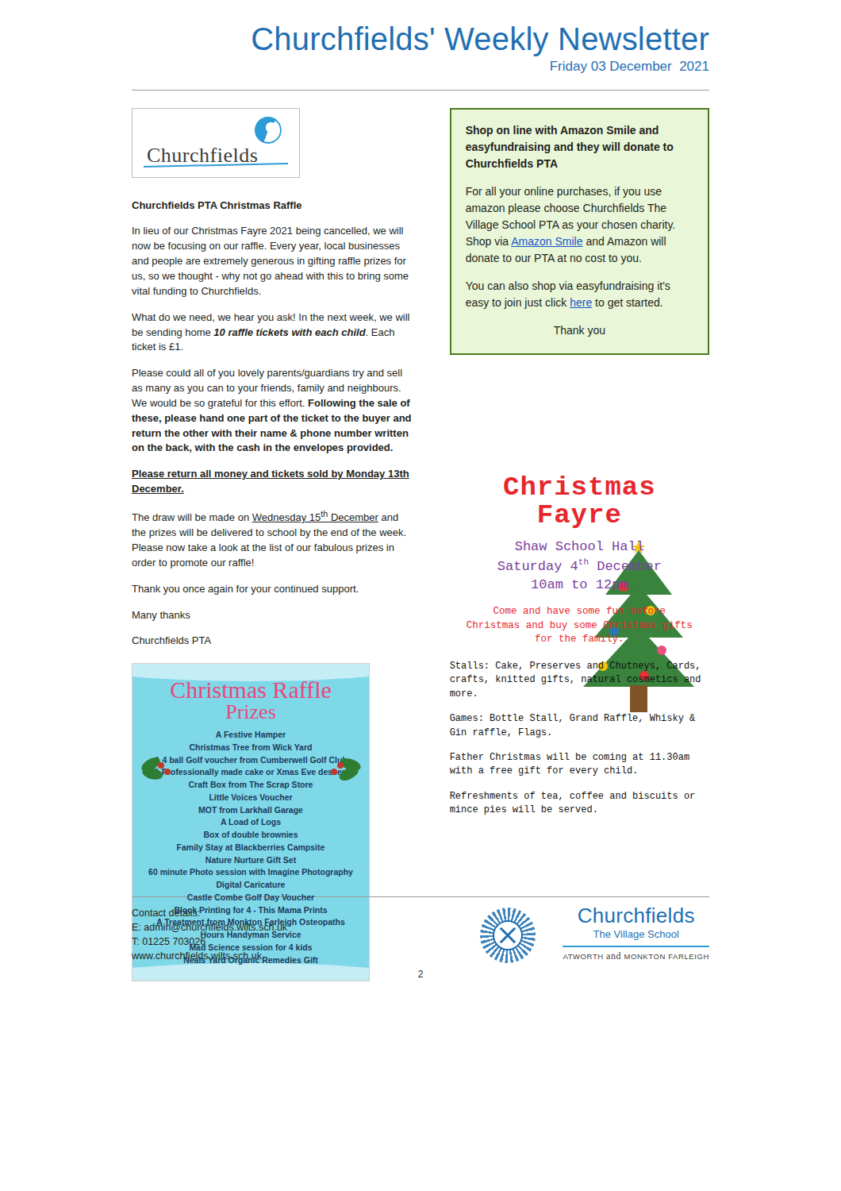Churchfields' Weekly Newsletter
Friday 03 December 2021
Churchfields
Churchfields PTA Christmas Raffle
In lieu of our Christmas Fayre 2021 being cancelled, we will now be focusing on our raffle. Every year, local businesses and people are extremely generous in gifting raffle prizes for us, so we thought - why not go ahead with this to bring some vital funding to Churchfields.
What do we need, we hear you ask! In the next week, we will be sending home 10 raffle tickets with each child. Each ticket is £1.
Please could all of you lovely parents/guardians try and sell as many as you can to your friends, family and neighbours. We would be so grateful for this effort. Following the sale of these, please hand one part of the ticket to the buyer and return the other with their name & phone number written on the back, with the cash in the envelopes provided.
Please return all money and tickets sold by Monday 13th December.
The draw will be made on Wednesday 15th December and the prizes will be delivered to school by the end of the week. Please now take a look at the list of our fabulous prizes in order to promote our raffle!
Thank you once again for your continued support.
Many thanks
Churchfields PTA
Christmas RafflePrizes
A Festive Hamper
Christmas Tree from Wick Yard
A 4 ball Golf voucher from Cumberwell Golf Club
A Professionally made cake or Xmas Eve dessert
Craft Box from The Scrap Store
Little Voices Voucher
MOT from Larkhall Garage
A Load of Logs
Box of double brownies
Family Stay at Blackberries Campsite
Nature Nurture Gift Set
60 minute Photo session with Imagine Photography
Digital Caricature
Castle Combe Golf Day Voucher
Block Printing for 4 - This Mama Prints
A Treatment from Monkton Farleigh Osteopaths
Hours Handyman Service
Mad Science session for 4 kids
Neals Yard Organic Remedies Gift
Shop on line with Amazon Smile and easyfundraising and they will donate to Churchfields PTA
For all your online purchases, if you use amazon please choose Churchfields The Village School PTA as your chosen charity. Shop via Amazon Smile and Amazon will donate to our PTA at no cost to you.
You can also shop via easyfundraising it's easy to join just click here to get started.
Thank you
★
Christmas
Fayre
Shaw School Hall
Saturday 4th December
10am to 12pm
Come and have some fun before
Christmas and buy some Christmas gifts
for the family.
Stalls: Cake, Preserves and Chutneys, Cards, crafts, knitted gifts, natural cosmetics and more.
Games: Bottle Stall, Grand Raffle, Whisky & Gin raffle, Flags.
Father Christmas will be coming at 11.30am with a free gift for every child.
Refreshments of tea, coffee and biscuits or mince pies will be served.
Contact details:
E: admin@churchfields.wilts.sch.uk
T: 01225 703026
www.churchfields.wilts.sch.uk
Churchfields
The Village School
ATWORTH and MONKTON FARLEIGH
2